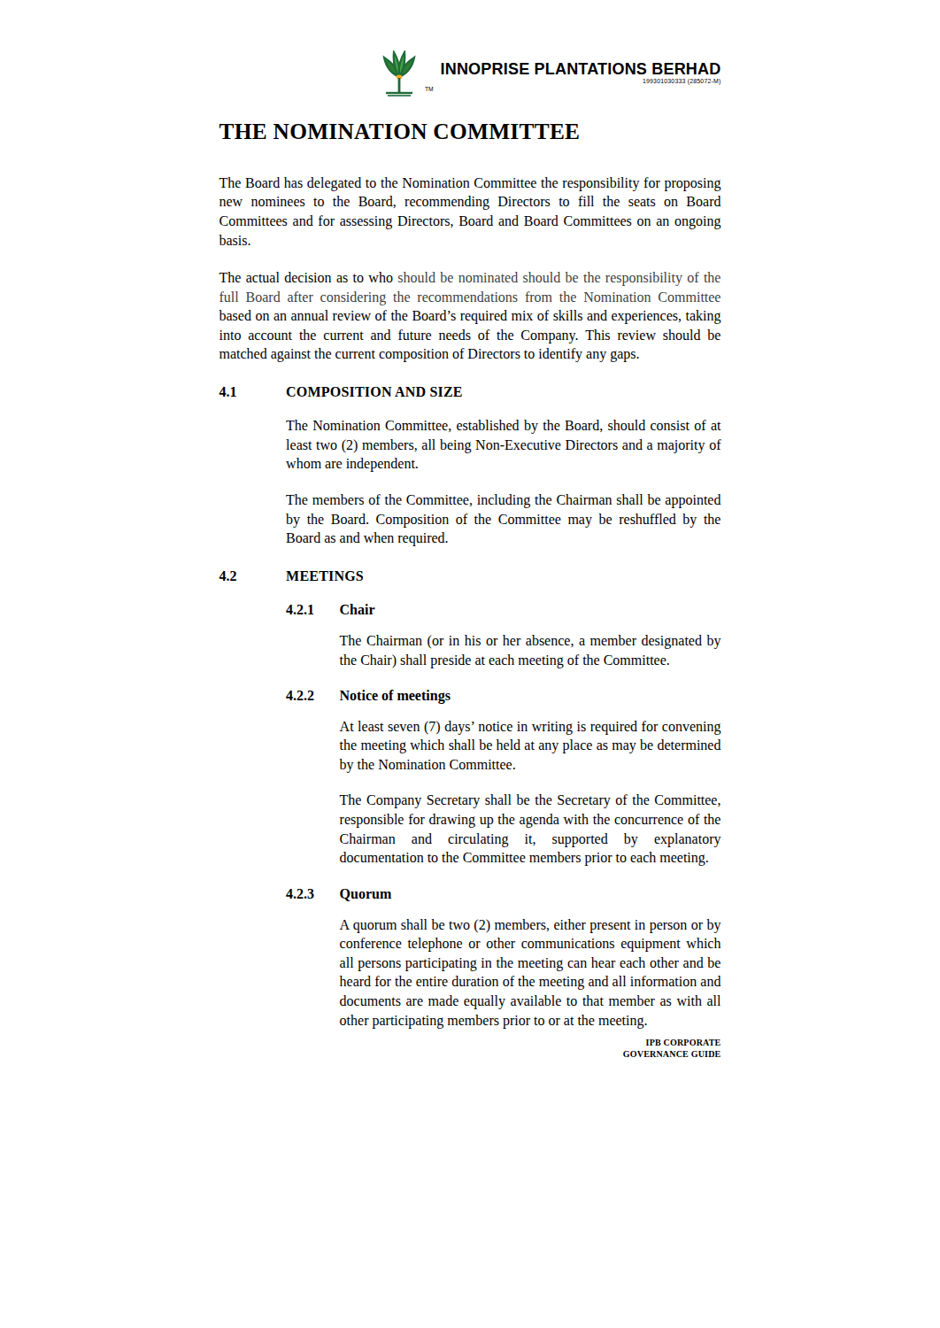TM
INNOPRISE PLANTATIONS BERHAD
199301030333 (285072-M)
THE NOMINATION COMMITTEE
The Board has delegated to the Nomination Committee the responsibility for proposing new nominees to the Board, recommending Directors to fill the seats on Board Committees and for assessing Directors, Board and Board Committees on an ongoing basis.
The actual decision as to who should be nominated should be the responsibility of the full Board after considering the recommendations from the Nomination Committee based on an annual review of the Board’s required mix of skills and experiences, taking into account the current and future needs of the Company. This review should be matched against the current composition of Directors to identify any gaps.
4.1 COMPOSITION AND SIZE
The Nomination Committee, established by the Board, should consist of at least two (2) members, all being Non-Executive Directors and a majority of whom are independent.
The members of the Committee, including the Chairman shall be appointed by the Board. Composition of the Committee may be reshuffled by the Board as and when required.
4.2 MEETINGS
4.2.1 Chair
The Chairman (or in his or her absence, a member designated by the Chair) shall preside at each meeting of the Committee.
4.2.2 Notice of meetings
At least seven (7) days’ notice in writing is required for convening the meeting which shall be held at any place as may be determined by the Nomination Committee.
The Company Secretary shall be the Secretary of the Committee, responsible for drawing up the agenda with the concurrence of the Chairman and circulating it, supported by explanatory documentation to the Committee members prior to each meeting.
4.2.3 Quorum
A quorum shall be two (2) members, either present in person or by conference telephone or other communications equipment which all persons participating in the meeting can hear each other and be heard for the entire duration of the meeting and all information and documents are made equally available to that member as with all other participating members prior to or at the meeting.
IPB CORPORATE
GOVERNANCE GUIDE